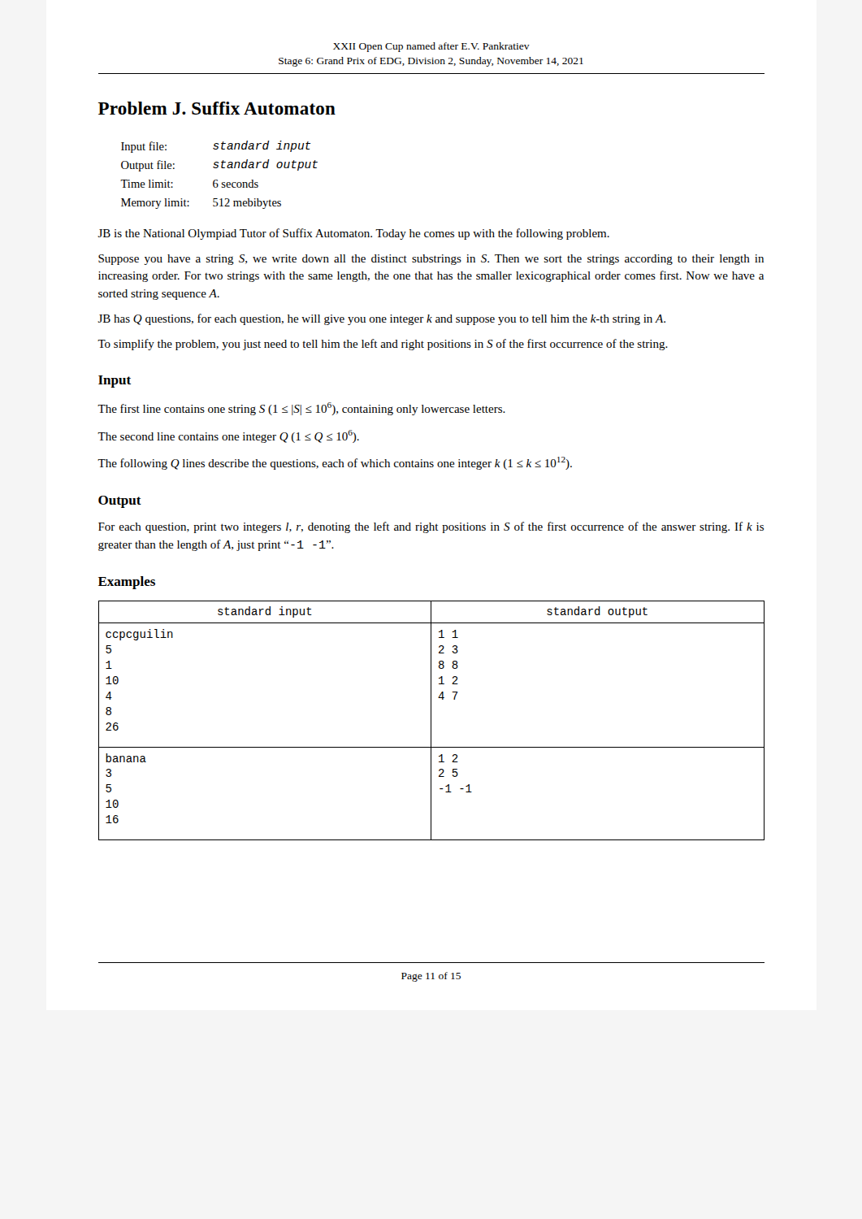XXII Open Cup named after E.V. Pankratiev
Stage 6: Grand Prix of EDG, Division 2, Sunday, November 14, 2021
Problem J. Suffix Automaton
| Input file: | standard input |
| Output file: | standard output |
| Time limit: | 6 seconds |
| Memory limit: | 512 mebibytes |
JB is the National Olympiad Tutor of Suffix Automaton. Today he comes up with the following problem.
Suppose you have a string S, we write down all the distinct substrings in S. Then we sort the strings according to their length in increasing order. For two strings with the same length, the one that has the smaller lexicographical order comes first. Now we have a sorted string sequence A.
JB has Q questions, for each question, he will give you one integer k and suppose you to tell him the k-th string in A.
To simplify the problem, you just need to tell him the left and right positions in S of the first occurrence of the string.
Input
The first line contains one string S (1 ≤ |S| ≤ 106), containing only lowercase letters.
The second line contains one integer Q (1 ≤ Q ≤ 106).
The following Q lines describe the questions, each of which contains one integer k (1 ≤ k ≤ 1012).
Output
For each question, print two integers l, r, denoting the left and right positions in S of the first occurrence of the answer string. If k is greater than the length of A, just print “-1 -1”.
Examples
| standard input | standard output |
| --- | --- |
| ccpcguilin 5 1 10 4 8 26 | 1 1 2 3 8 8 1 2 4 7 |
| banana 3 5 10 16 | 1 2 2 5 -1 -1 |
Page 11 of 15